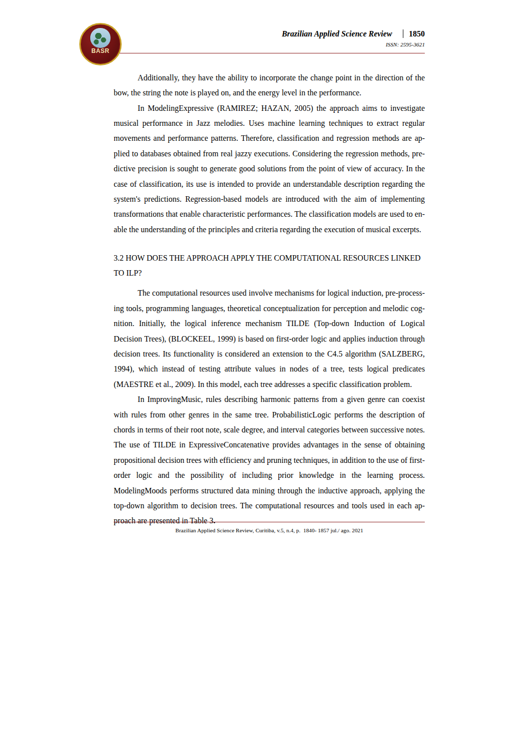BASR
Brazilian Applied Science Review 1850
ISSN: 2595-3621
Additionally, they have the ability to incorporate the change point in the direction of the bow, the string the note is played on, and the energy level in the performance.
In ModelingExpressive (RAMIREZ; HAZAN, 2005) the approach aims to investigate musical performance in Jazz melodies. Uses machine learning techniques to extract regular movements and performance patterns. Therefore, classification and regression methods are applied to databases obtained from real jazzy executions. Considering the regression methods, predictive precision is sought to generate good solutions from the point of view of accuracy. In the case of classification, its use is intended to provide an understandable description regarding the system's predictions. Regression-based models are introduced with the aim of implementing transformations that enable characteristic performances. The classification models are used to enable the understanding of the principles and criteria regarding the execution of musical excerpts.
3.2 How does the approach apply the computational resources linked to ILP?
The computational resources used involve mechanisms for logical induction, pre-processing tools, programming languages, theoretical conceptualization for perception and melodic cognition. Initially, the logical inference mechanism TILDE (Top-down Induction of Logical Decision Trees), (BLOCKEEL, 1999) is based on first-order logic and applies induction through decision trees. Its functionality is considered an extension to the C4.5 algorithm (SALZBERG, 1994), which instead of testing attribute values in nodes of a tree, tests logical predicates (MAESTRE et al., 2009). In this model, each tree addresses a specific classification problem.
In ImprovingMusic, rules describing harmonic patterns from a given genre can coexist with rules from other genres in the same tree. ProbabilisticLogic performs the description of chords in terms of their root note, scale degree, and interval categories between successive notes. The use of TILDE in ExpressiveConcatenative provides advantages in the sense of obtaining propositional decision trees with efficiency and pruning techniques, in addition to the use of first-order logic and the possibility of including prior knowledge in the learning process. ModelingMoods performs structured data mining through the inductive approach, applying the top-down algorithm to decision trees. The computational resources and tools used in each approach are presented in Table 3.
Brazilian Applied Science Review, Curitiba, v.5, n.4, p. 1840- 1857 jul./ ago. 2021